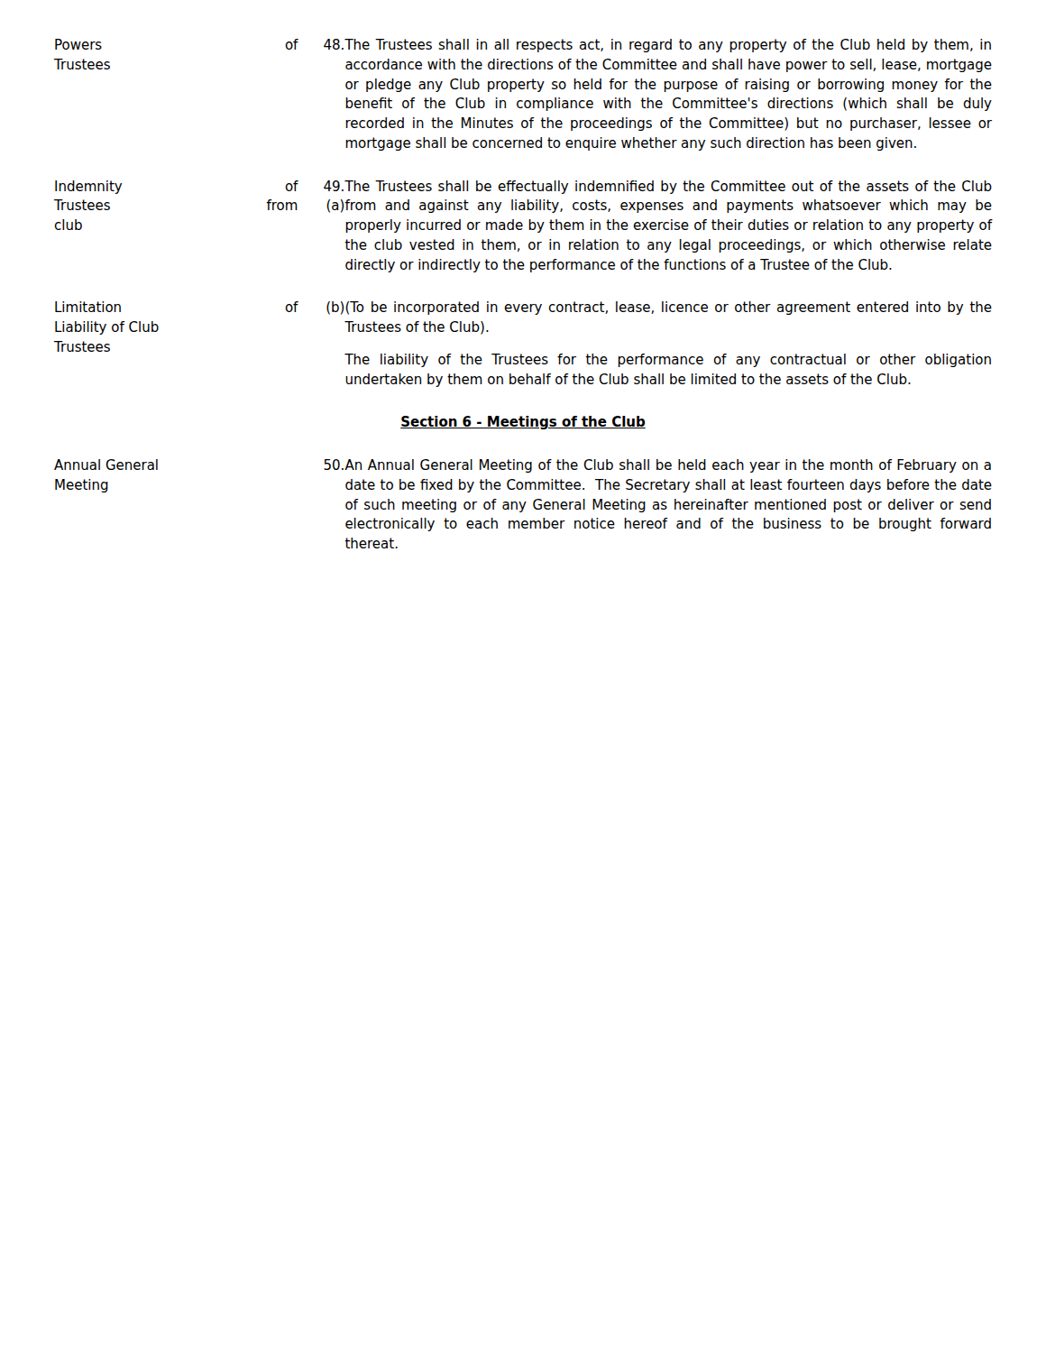| Powers of Trustees | 48. | The Trustees shall in all respects act, in regard to any property of the Club held by them, in accordance with the directions of the Committee and shall have power to sell, lease, mortgage or pledge any Club property so held for the purpose of raising or borrowing money for the benefit of the Club in compliance with the Committee's directions (which shall be duly recorded in the Minutes of the proceedings of the Committee) but no purchaser, lessee or mortgage shall be concerned to enquire whether any such direction has been given. |
| Indemnity of Trustees from club | 49. (a) | The Trustees shall be effectually indemnified by the Committee out of the assets of the Club from and against any liability, costs, expenses and payments whatsoever which may be properly incurred or made by them in the exercise of their duties or relation to any property of the club vested in them, or in relation to any legal proceedings, or which otherwise relate directly or indirectly to the performance of the functions of a Trustee of the Club. |
| Limitation of Liability of Club Trustees | (b) | (To be incorporated in every contract, lease, licence or other agreement entered into by the Trustees of the Club). The liability of the Trustees for the performance of any contractual or other obligation undertaken by them on behalf of the Club shall be limited to the assets of the Club. |
| Section 6 - Meetings of the Club |
| Annual General Meeting | 50. | An Annual General Meeting of the Club shall be held each year in the month of February on a date to be fixed by the Committee. The Secretary shall at least fourteen days before the date of such meeting or of any General Meeting as hereinafter mentioned post or deliver or send electronically to each member notice hereof and of the business to be brought forward thereat. |